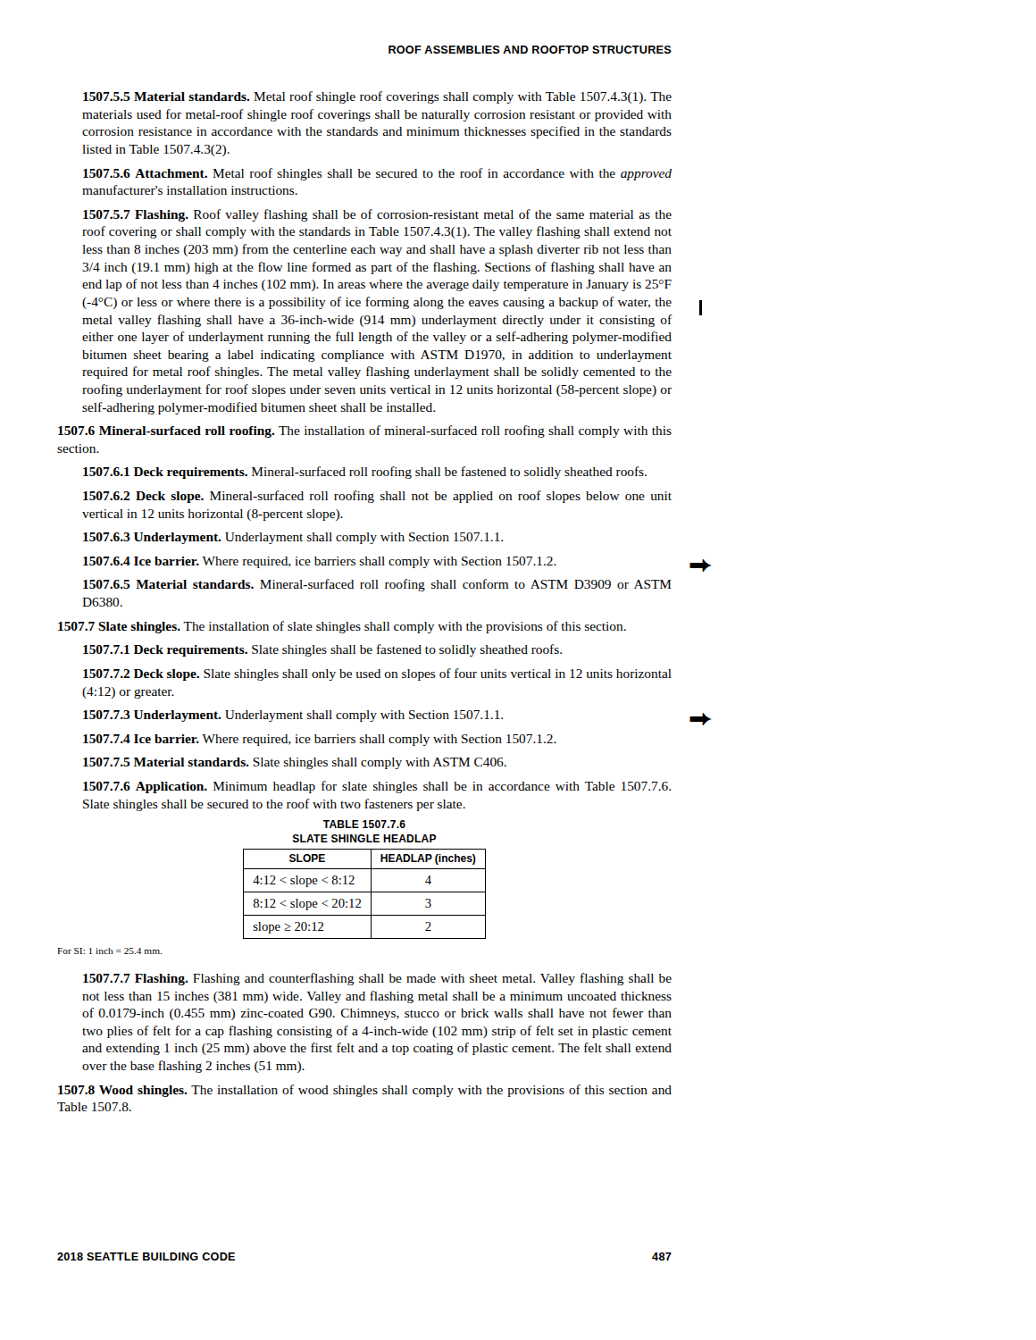ROOF ASSEMBLIES AND ROOFTOP STRUCTURES
1507.5.5 Material standards. Metal roof shingle roof coverings shall comply with Table 1507.4.3(1). The materials used for metal-roof shingle roof coverings shall be naturally corrosion resistant or provided with corrosion resistance in accordance with the standards and minimum thicknesses specified in the standards listed in Table 1507.4.3(2).
1507.5.6 Attachment. Metal roof shingles shall be secured to the roof in accordance with the approved manufacturer's installation instructions.
1507.5.7 Flashing. Roof valley flashing shall be of corrosion-resistant metal of the same material as the roof covering or shall comply with the standards in Table 1507.4.3(1). The valley flashing shall extend not less than 8 inches (203 mm) from the centerline each way and shall have a splash diverter rib not less than 3/4 inch (19.1 mm) high at the flow line formed as part of the flashing. Sections of flashing shall have an end lap of not less than 4 inches (102 mm). In areas where the average daily temperature in January is 25°F (-4°C) or less or where there is a possibility of ice forming along the eaves causing a backup of water, the metal valley flashing shall have a 36-inch-wide (914 mm) underlayment directly under it consisting of either one layer of underlayment running the full length of the valley or a self-adhering polymer-modified bitumen sheet bearing a label indicating compliance with ASTM D1970, in addition to underlayment required for metal roof shingles. The metal valley flashing underlayment shall be solidly cemented to the roofing underlayment for roof slopes under seven units vertical in 12 units horizontal (58-percent slope) or self-adhering polymer-modified bitumen sheet shall be installed.
1507.6 Mineral-surfaced roll roofing. The installation of mineral-surfaced roll roofing shall comply with this section.
1507.6.1 Deck requirements. Mineral-surfaced roll roofing shall be fastened to solidly sheathed roofs.
1507.6.2 Deck slope. Mineral-surfaced roll roofing shall not be applied on roof slopes below one unit vertical in 12 units horizontal (8-percent slope).
1507.6.3 Underlayment. Underlayment shall comply with Section 1507.1.1.
1507.6.4 Ice barrier. Where required, ice barriers shall comply with Section 1507.1.2.⮕
1507.6.5 Material standards. Mineral-surfaced roll roofing shall conform to ASTM D3909 or ASTM D6380.
1507.7 Slate shingles. The installation of slate shingles shall comply with the provisions of this section.
1507.7.1 Deck requirements. Slate shingles shall be fastened to solidly sheathed roofs.
1507.7.2 Deck slope. Slate shingles shall only be used on slopes of four units vertical in 12 units horizontal (4:12) or greater.
1507.7.3 Underlayment. Underlayment shall comply with Section 1507.1.1.⮕
1507.7.4 Ice barrier. Where required, ice barriers shall comply with Section 1507.1.2.
1507.7.5 Material standards. Slate shingles shall comply with ASTM C406.
1507.7.6 Application. Minimum headlap for slate shingles shall be in accordance with Table 1507.7.6. Slate shingles shall be secured to the roof with two fasteners per slate.
TABLE 1507.7.6 SLATE SHINGLE HEADLAP
| SLOPE | HEADLAP (inches) |
| --- | --- |
| 4:12 < slope < 8:12 | 4 |
| 8:12 < slope < 20:12 | 3 |
| slope ≥ 20:12 | 2 |
For SI: 1 inch = 25.4 mm.
1507.7.7 Flashing. Flashing and counterflashing shall be made with sheet metal. Valley flashing shall be not less than 15 inches (381 mm) wide. Valley and flashing metal shall be a minimum uncoated thickness of 0.0179-inch (0.455 mm) zinc-coated G90. Chimneys, stucco or brick walls shall have not fewer than two plies of felt for a cap flashing consisting of a 4-inch-wide (102 mm) strip of felt set in plastic cement and extending 1 inch (25 mm) above the first felt and a top coating of plastic cement. The felt shall extend over the base flashing 2 inches (51 mm).
1507.8 Wood shingles. The installation of wood shingles shall comply with the provisions of this section and Table 1507.8.
2018 SEATTLE BUILDING CODE 487